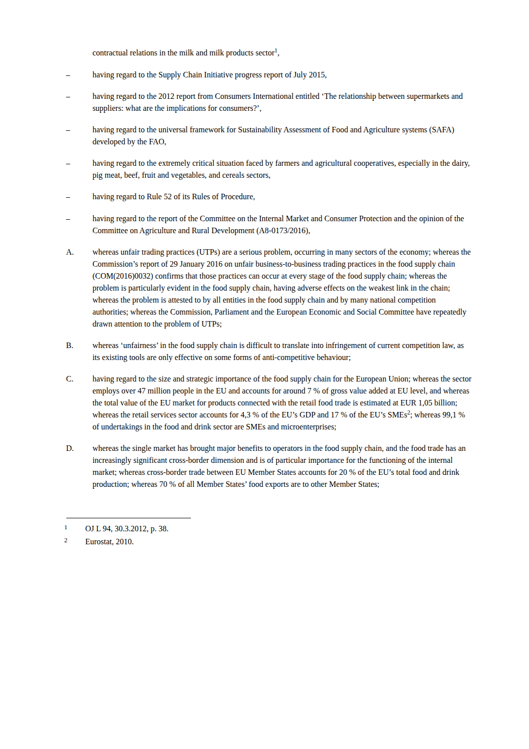contractual relations in the milk and milk products sector1,
–
having regard to the Supply Chain Initiative progress report of July 2015,
–
having regard to the 2012 report from Consumers International entitled ‘The relationship between supermarkets and suppliers: what are the implications for consumers?’,
–
having regard to the universal framework for Sustainability Assessment of Food and Agriculture systems (SAFA) developed by the FAO,
–
having regard to the extremely critical situation faced by farmers and agricultural cooperatives, especially in the dairy, pig meat, beef, fruit and vegetables, and cereals sectors,
–
having regard to Rule 52 of its Rules of Procedure,
–
having regard to the report of the Committee on the Internal Market and Consumer Protection and the opinion of the Committee on Agriculture and Rural Development (A8-0173/2016),
A.
whereas unfair trading practices (UTPs) are a serious problem, occurring in many sectors of the economy; whereas the Commission’s report of 29 January 2016 on unfair business-to-business trading practices in the food supply chain (COM(2016)0032) confirms that those practices can occur at every stage of the food supply chain; whereas the problem is particularly evident in the food supply chain, having adverse effects on the weakest link in the chain; whereas the problem is attested to by all entities in the food supply chain and by many national competition authorities; whereas the Commission, Parliament and the European Economic and Social Committee have repeatedly drawn attention to the problem of UTPs;
B.
whereas ‘unfairness’ in the food supply chain is difficult to translate into infringement of current competition law, as its existing tools are only effective on some forms of anti-competitive behaviour;
C.
having regard to the size and strategic importance of the food supply chain for the European Union; whereas the sector employs over 47 million people in the EU and accounts for around 7 % of gross value added at EU level, and whereas the total value of the EU market for products connected with the retail food trade is estimated at EUR 1,05 billion; whereas the retail services sector accounts for 4,3 % of the EU’s GDP and 17 % of the EU’s SMEs2; whereas 99,1 % of undertakings in the food and drink sector are SMEs and microenterprises;
D.
whereas the single market has brought major benefits to operators in the food supply chain, and the food trade has an increasingly significant cross-border dimension and is of particular importance for the functioning of the internal market; whereas cross-border trade between EU Member States accounts for 20 % of the EU’s total food and drink production; whereas 70 % of all Member States’ food exports are to other Member States;
1
OJ L 94, 30.3.2012, p. 38.
2
Eurostat, 2010.